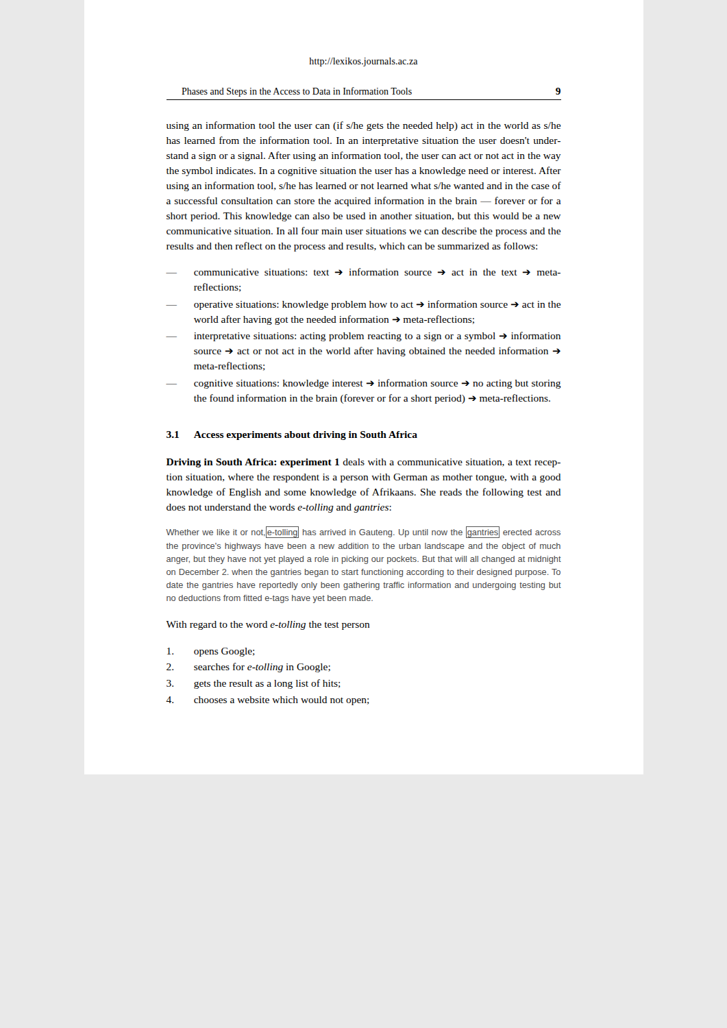http://lexikos.journals.ac.za
Phases and Steps in the Access to Data in Information Tools 9
using an information tool the user can (if s/he gets the needed help) act in the world as s/he has learned from the information tool. In an interpretative situation the user doesn't understand a sign or a signal. After using an information tool, the user can act or not act in the way the symbol indicates. In a cognitive situation the user has a knowledge need or interest. After using an information tool, s/he has learned or not learned what s/he wanted and in the case of a successful consultation can store the acquired information in the brain — forever or for a short period. This knowledge can also be used in another situation, but this would be a new communicative situation. In all four main user situations we can describe the process and the results and then reflect on the process and results, which can be summarized as follows:
—communicative situations: text ➔ information source ➔ act in the text ➔ meta-reflections;
—operative situations: knowledge problem how to act ➔ information source ➔ act in the world after having got the needed information ➔ meta-reflections;
—interpretative situations: acting problem reacting to a sign or a symbol ➔ information source ➔ act or not act in the world after having obtained the needed information ➔ meta-reflections;
—cognitive situations: knowledge interest ➔ information source ➔ no acting but storing the found information in the brain (forever or for a short period) ➔ meta-reflections.
3.1 Access experiments about driving in South Africa
Driving in South Africa: experiment 1 deals with a communicative situation, a text reception situation, where the respondent is a person with German as mother tongue, with a good knowledge of English and some knowledge of Afrikaans. She reads the following test and does not understand the words e-tolling and gantries:
Whether we like it or not,e-tolling has arrived in Gauteng. Up until now the gantries erected across the province's highways have been a new addition to the urban landscape and the object of much anger, but they have not yet played a role in picking our pockets. But that will all changed at midnight on December 2. when the gantries began to start functioning according to their designed purpose. To date the gantries have reportedly only been gathering traffic information and undergoing testing but no deductions from fitted e-tags have yet been made.
With regard to the word e-tolling the test person
1. opens Google;
2. searches for e-tolling in Google;
3. gets the result as a long list of hits;
4. chooses a website which would not open;